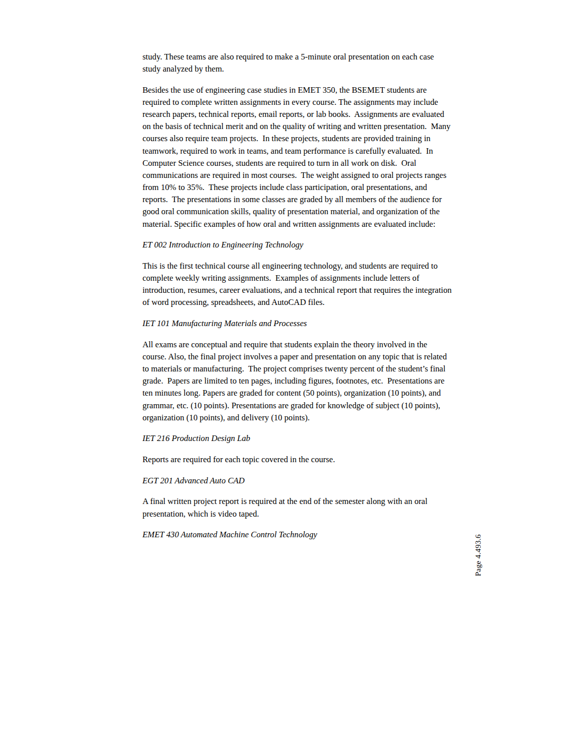study. These teams are also required to make a 5-minute oral presentation on each case study analyzed by them.
Besides the use of engineering case studies in EMET 350, the BSEMET students are required to complete written assignments in every course. The assignments may include research papers, technical reports, email reports, or lab books. Assignments are evaluated on the basis of technical merit and on the quality of writing and written presentation. Many courses also require team projects. In these projects, students are provided training in teamwork, required to work in teams, and team performance is carefully evaluated. In Computer Science courses, students are required to turn in all work on disk. Oral communications are required in most courses. The weight assigned to oral projects ranges from 10% to 35%. These projects include class participation, oral presentations, and reports. The presentations in some classes are graded by all members of the audience for good oral communication skills, quality of presentation material, and organization of the material. Specific examples of how oral and written assignments are evaluated include:
ET 002 Introduction to Engineering Technology
This is the first technical course all engineering technology, and students are required to complete weekly writing assignments. Examples of assignments include letters of introduction, resumes, career evaluations, and a technical report that requires the integration of word processing, spreadsheets, and AutoCAD files.
IET 101 Manufacturing Materials and Processes
All exams are conceptual and require that students explain the theory involved in the course. Also, the final project involves a paper and presentation on any topic that is related to materials or manufacturing. The project comprises twenty percent of the student’s final grade. Papers are limited to ten pages, including figures, footnotes, etc. Presentations are ten minutes long. Papers are graded for content (50 points), organization (10 points), and grammar, etc. (10 points). Presentations are graded for knowledge of subject (10 points), organization (10 points), and delivery (10 points).
IET 216 Production Design Lab
Reports are required for each topic covered in the course.
EGT 201 Advanced Auto CAD
A final written project report is required at the end of the semester along with an oral presentation, which is video taped.
EMET 430 Automated Machine Control Technology
Page 4.493.6